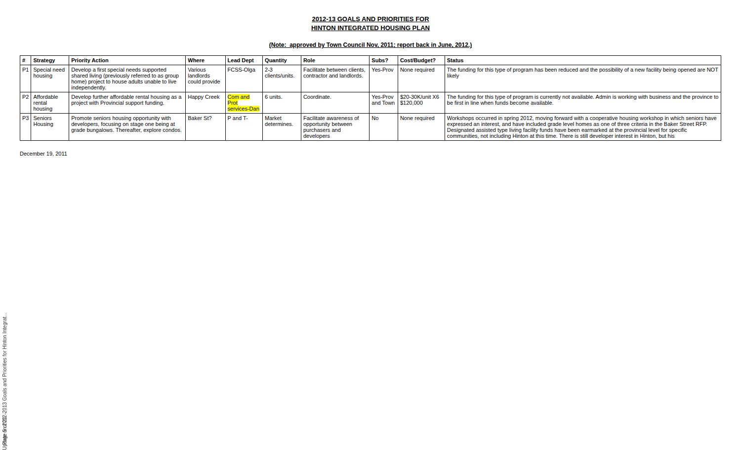Update on 2012-2013 Goals and Priorities for Hinton Integrat...
Page 5 of 20
2012-13 GOALS AND PRIORITIES FOR
HINTON INTEGRATED HOUSING PLAN
(Note: approved by Town Council Nov, 2011; report back in June, 2012.)
| # | Strategy | Priority Action | Where | Lead Dept | Quantity | Role | Subs? | Cost/Budget? | Status |
| --- | --- | --- | --- | --- | --- | --- | --- | --- | --- |
| P1 | Special need housing | Develop a first special needs supported shared living (previously referred to as group home) project to house adults unable to live independently. | Various landlords could provide | FCSS-Olga | 2-3 clients/units. | Facilitate between clients, contractor and landlords. | Yes-Prov | None required | The funding for this type of program has been reduced and the possibility of a new facility being opened are NOT likely |
| P2 | Affordable rental housing | Develop further affordable rental housing as a project with Provincial support funding. | Happy Creek | Com and Prot services-Dan | 6 units. | Coordinate. | Yes-Prov and Town | $20-30K/unit X6 $120,000 | The funding for this type of program is currently not available. Admin is working with business and the province to be first in line when funds become available. |
| P3 | Seniors Housing | Promote seniors housing opportunity with developers, focusing on stage one being at grade bungalows. Thereafter, explore condos. | Baker St? | P and T- | Market determines. | Facilitate awareness of opportunity between purchasers and developers | No | None required | Workshops occurred in spring 2012, moving forward with a cooperative housing workshop in which seniors have expressed an interest, and have included grade level homes as one of three criteria in the Baker Street RFP. Designated assisted type living facility funds have been earmarked at the provincial level for specific communities, not including Hinton at this time. There is still developer interest in Hinton, but his |
December 19, 2011